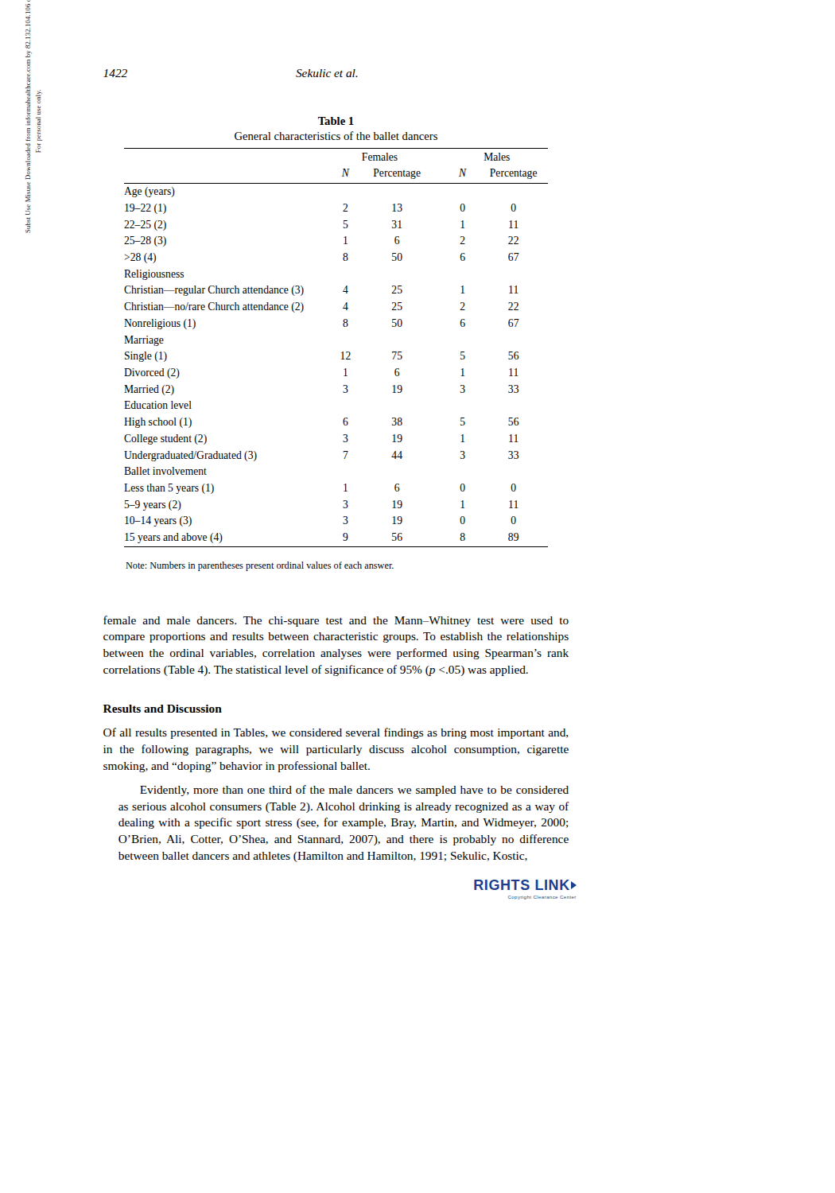Subst Use Misuse Downloaded from informahealthcare.com by 82.132.104.106 on 05/28/10 For personal use only.
1422
Sekulic et al.
Table 1
General characteristics of the ballet dancers
| | | Females | | Males |
| --- | --- | --- | --- | --- |
| | | N | Percentage | | N | Percentage |
| Age (years) | | | | | | |
| 19–22 (1) | | 2 | 13 | | 0 | 0 |
| 22–25 (2) | | 5 | 31 | | 1 | 11 |
| 25–28 (3) | | 1 | 6 | | 2 | 22 |
| >28 (4) | | 8 | 50 | | 6 | 67 |
| Religiousness | | | | | | |
| Christian—regular Church attendance (3) | | 4 | 25 | | 1 | 11 |
| Christian—no/rare Church attendance (2) | | 4 | 25 | | 2 | 22 |
| Nonreligious (1) | | 8 | 50 | | 6 | 67 |
| Marriage | | | | | | |
| Single (1) | | 12 | 75 | | 5 | 56 |
| Divorced (2) | | 1 | 6 | | 1 | 11 |
| Married (2) | | 3 | 19 | | 3 | 33 |
| Education level | | | | | | |
| High school (1) | | 6 | 38 | | 5 | 56 |
| College student (2) | | 3 | 19 | | 1 | 11 |
| Undergraduated/Graduated (3) | | 7 | 44 | | 3 | 33 |
| Ballet involvement | | | | | | |
| Less than 5 years (1) | | 1 | 6 | | 0 | 0 |
| 5–9 years (2) | | 3 | 19 | | 1 | 11 |
| 10–14 years (3) | | 3 | 19 | | 0 | 0 |
| 15 years and above (4) | | 9 | 56 | | 8 | 89 |
Note: Numbers in parentheses present ordinal values of each answer.
female and male dancers. The chi-square test and the Mann–Whitney test were used to compare proportions and results between characteristic groups. To establish the relationships between the ordinal variables, correlation analyses were performed using Spearman’s rank correlations (Table 4). The statistical level of significance of 95% (p <.05) was applied.
Results and Discussion
Of all results presented in Tables, we considered several findings as bring most important and, in the following paragraphs, we will particularly discuss alcohol consumption, cigarette smoking, and “doping” behavior in professional ballet.
Evidently, more than one third of the male dancers we sampled have to be considered as serious alcohol consumers (Table 2). Alcohol drinking is already recognized as a way of dealing with a specific sport stress (see, for example, Bray, Martin, and Widmeyer, 2000; O’Brien, Ali, Cotter, O’Shea, and Stannard, 2007), and there is probably no difference between ballet dancers and athletes (Hamilton and Hamilton, 1991; Sekulic, Kostic,
RIGHTS LINK
Copyright Clearance Center